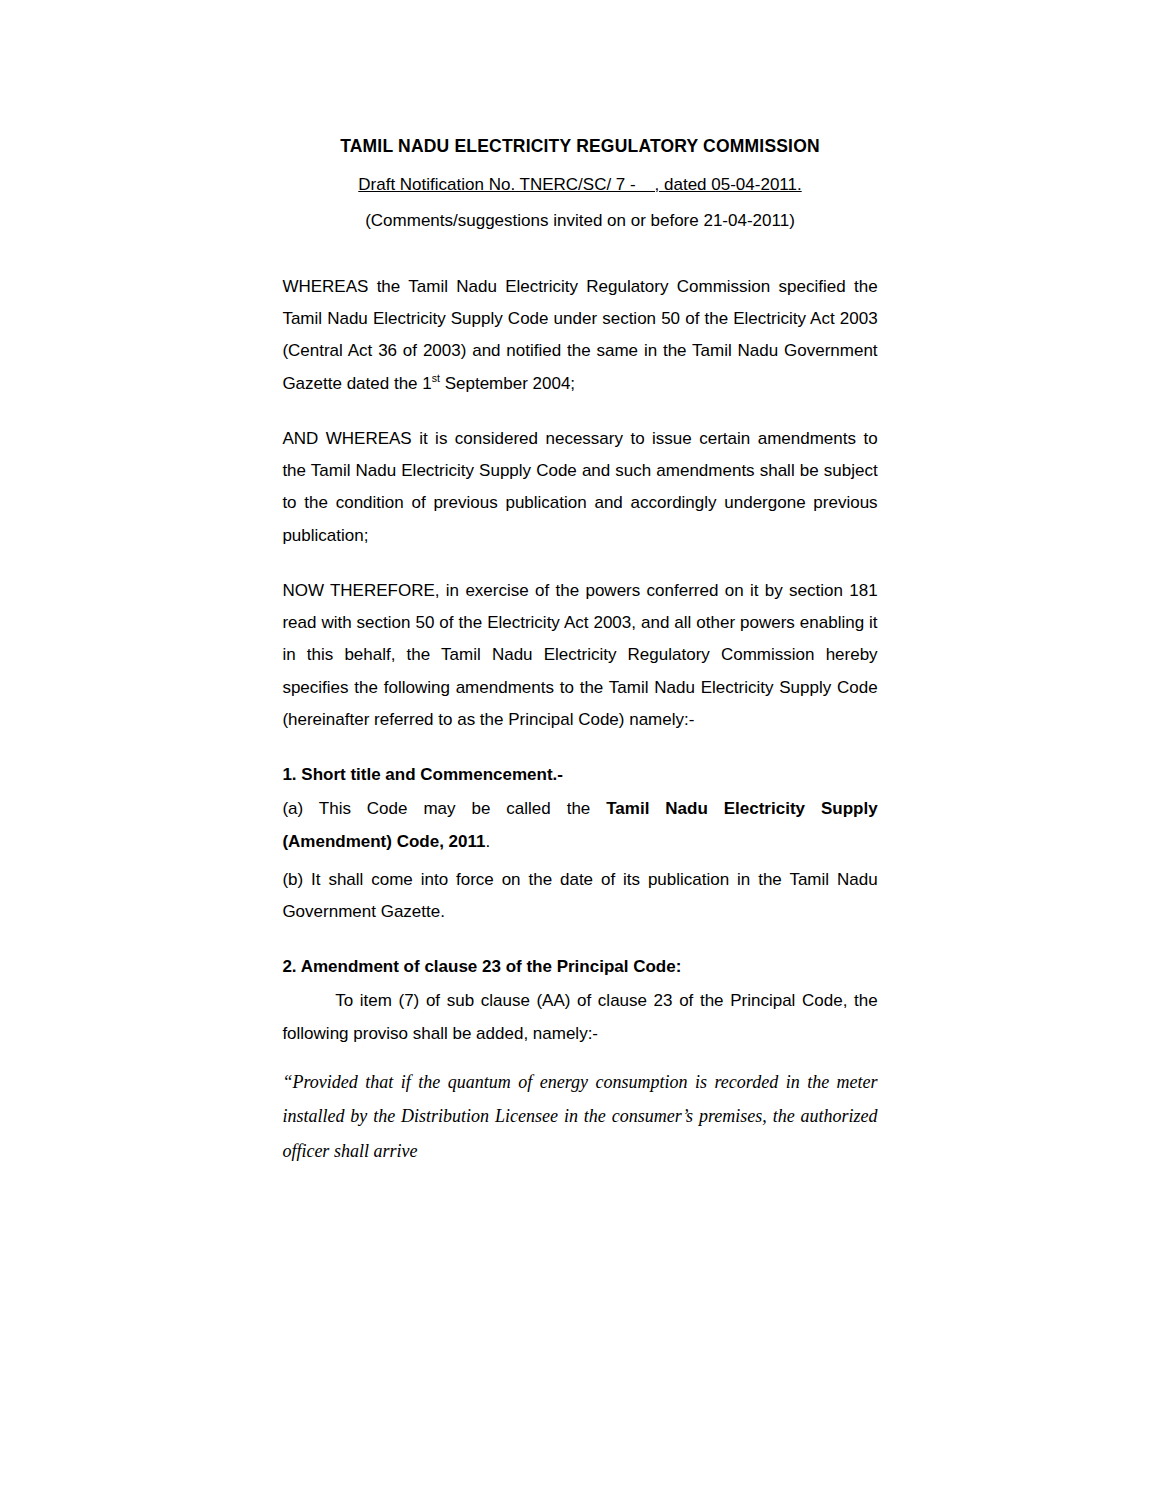TAMIL NADU ELECTRICITY REGULATORY COMMISSION
Draft Notification No. TNERC/SC/ 7 - , dated 05-04-2011.
(Comments/suggestions invited on or before 21-04-2011)
WHEREAS the Tamil Nadu Electricity Regulatory Commission specified the Tamil Nadu Electricity Supply Code under section 50 of the Electricity Act 2003 (Central Act 36 of 2003) and notified the same in the Tamil Nadu Government Gazette dated the 1st September 2004;
AND WHEREAS it is considered necessary to issue certain amendments to the Tamil Nadu Electricity Supply Code and such amendments shall be subject to the condition of previous publication and accordingly undergone previous publication;
NOW THEREFORE, in exercise of the powers conferred on it by section 181 read with section 50 of the Electricity Act 2003, and all other powers enabling it in this behalf, the Tamil Nadu Electricity Regulatory Commission hereby specifies the following amendments to the Tamil Nadu Electricity Supply Code (hereinafter referred to as the Principal Code) namely:-
1. Short title and Commencement.-
(a) This Code may be called the Tamil Nadu Electricity Supply (Amendment) Code, 2011.
(b) It shall come into force on the date of its publication in the Tamil Nadu Government Gazette.
2. Amendment of clause 23 of the Principal Code:
To item (7) of sub clause (AA) of clause 23 of the Principal Code, the following proviso shall be added, namely:-
“Provided that if the quantum of energy consumption is recorded in the meter installed by the Distribution Licensee in the consumer’s premises, the authorized officer shall arrive